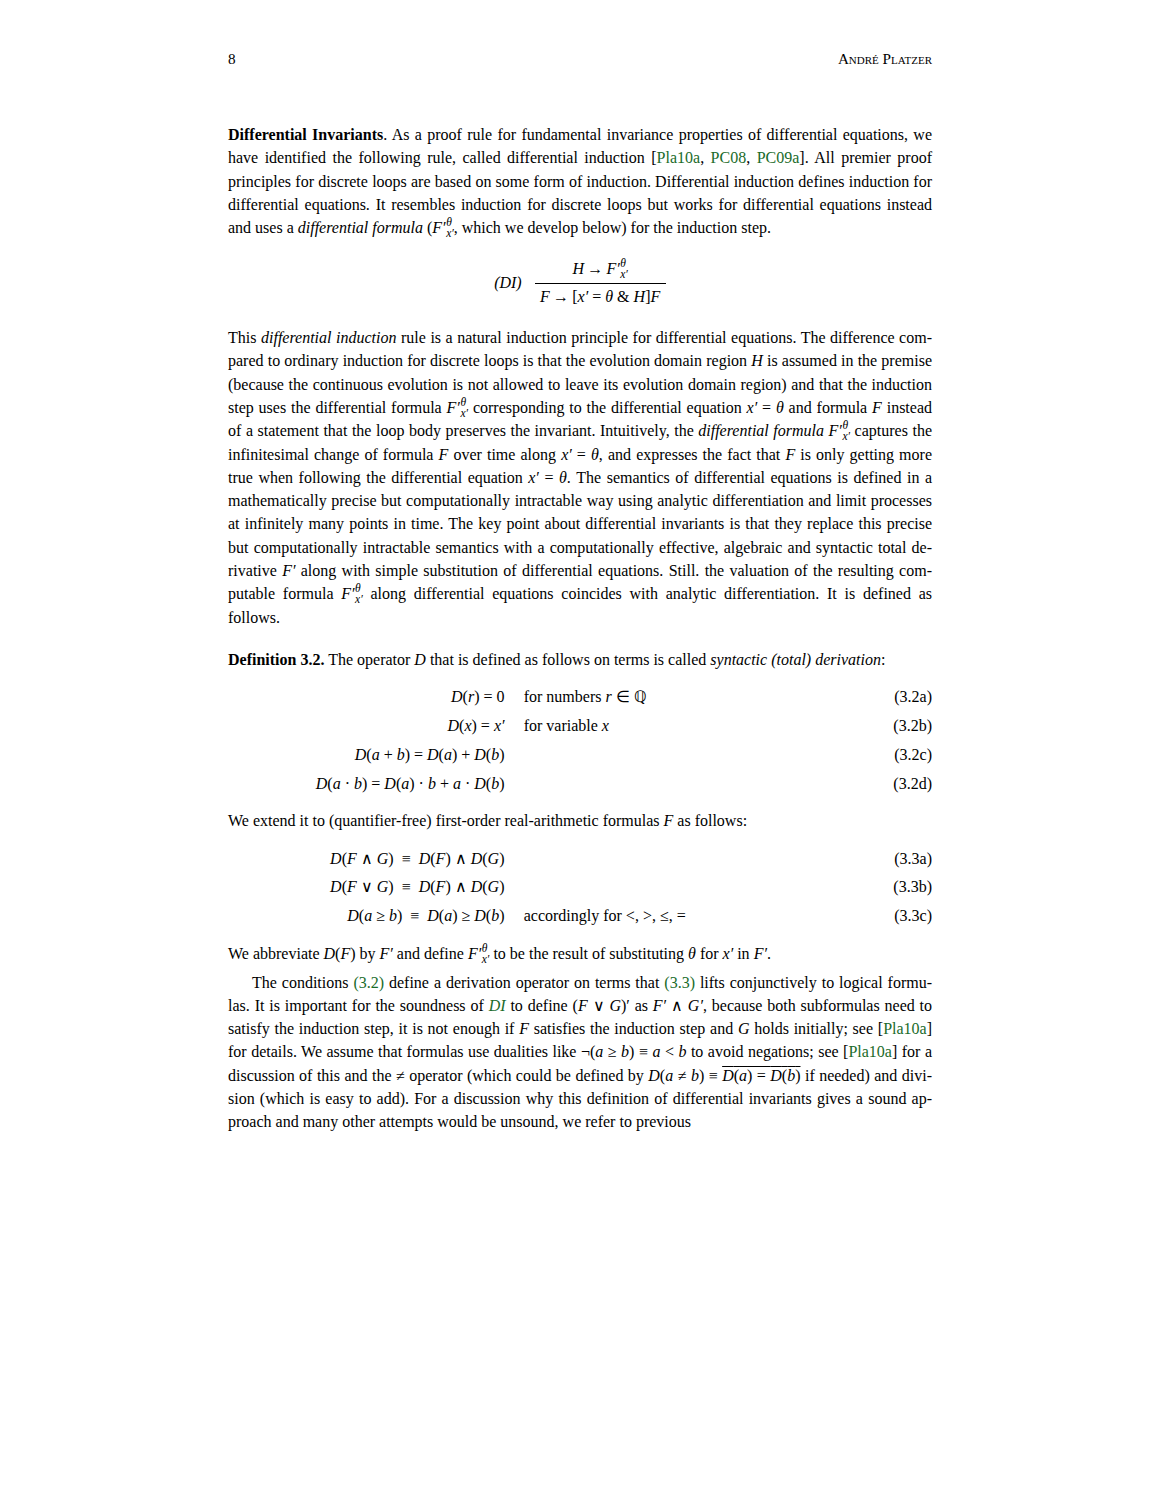8 André Platzer
Differential Invariants. As a proof rule for fundamental invariance properties of differential equations, we have identified the following rule, called differential induction [Pla10a, PC08, PC09a]. All premier proof principles for discrete loops are based on some form of induction. Differential induction defines induction for differential equations. It resembles induction for discrete loops but works for differential equations instead and uses a differential formula (F′θx′, which we develop below) for the induction step.
(DI) H → F′θx′ F → [x′ = θ & H]F
This differential induction rule is a natural induction principle for differential equations. The difference compared to ordinary induction for discrete loops is that the evolution domain region H is assumed in the premise (because the continuous evolution is not allowed to leave its evolution domain region) and that the induction step uses the differential formula F′θx′ corresponding to the differential equation x′ = θ and formula F instead of a statement that the loop body preserves the invariant. Intuitively, the differential formula F′θx′ captures the infinitesimal change of formula F over time along x′ = θ, and expresses the fact that F is only getting more true when following the differential equation x′ = θ. The semantics of differential equations is defined in a mathematically precise but computationally intractable way using analytic differentiation and limit processes at infinitely many points in time. The key point about differential invariants is that they replace this precise but computationally intractable semantics with a computationally effective, algebraic and syntactic total derivative F′ along with simple substitution of differential equations. Still. the valuation of the resulting computable formula F′θx′ along differential equations coincides with analytic differentiation. It is defined as follows.
Definition 3.2. The operator D that is defined as follows on terms is called syntactic (total) derivation:
| D ( r ) = 0 | for numbers r ∈ ℚ | (3.2a) |
| D ( x ) = x′ | for variable x | (3.2b) |
| D ( a + b ) = D ( a ) + D ( b ) | | (3.2c) |
| D ( a · b ) = D ( a ) · b + a · D ( b ) | | (3.2d) |
We extend it to (quantifier-free) first-order real-arithmetic formulas F as follows:
| D ( F ∧ G ) ≡ D ( F ) ∧ D ( G ) | | (3.3a) |
| D ( F ∨ G ) ≡ D ( F ) ∧ D ( G ) | | (3.3b) |
| D ( a ≥ b ) ≡ D ( a ) ≥ D ( b ) | accordingly for <, >, ≤, = | (3.3c) |
We abbreviate D(F) by F′ and define F′θx′ to be the result of substituting θ for x′ in F′.
The conditions (3.2) define a derivation operator on terms that (3.3) lifts conjunctively to logical formulas. It is important for the soundness of DI to define (F ∨ G)′ as F′ ∧ G′, because both subformulas need to satisfy the induction step, it is not enough if F satisfies the induction step and G holds initially; see [Pla10a] for details. We assume that formulas use dualities like ¬(a ≥ b) ≡ a < b to avoid negations; see [Pla10a] for a discussion of this and the ≠ operator (which could be defined by D(a ≠ b) ≡ D(a) = D(b) if needed) and division (which is easy to add). For a discussion why this definition of differential invariants gives a sound approach and many other attempts would be unsound, we refer to previous